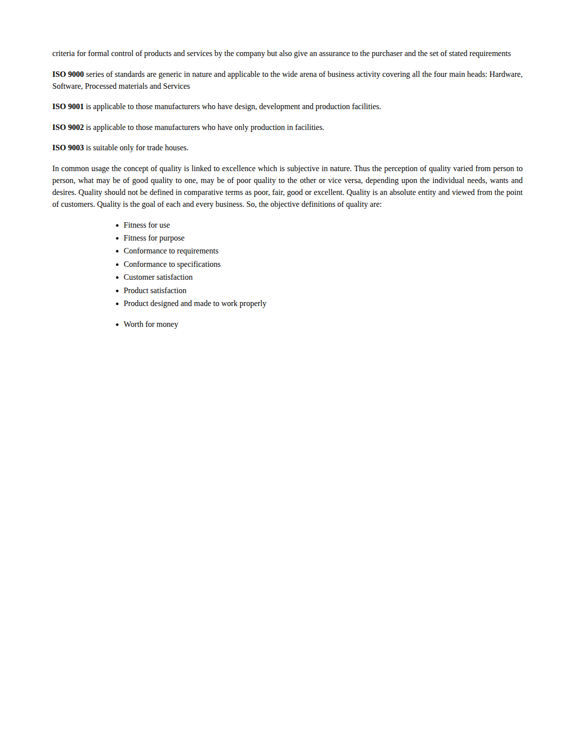criteria for formal control of products and services by the company but also give an assurance to the purchaser and the set of stated requirements
ISO 9000 series of standards are generic in nature and applicable to the wide arena of business activity covering all the four main heads: Hardware, Software, Processed materials and Services
ISO 9001 is applicable to those manufacturers who have design, development and production facilities.
ISO 9002 is applicable to those manufacturers who have only production in facilities.
ISO 9003 is suitable only for trade houses.
In common usage the concept of quality is linked to excellence which is subjective in nature. Thus the perception of quality varied from person to person, what may be of good quality to one, may be of poor quality to the other or vice versa, depending upon the individual needs, wants and desires. Quality should not be defined in comparative terms as poor, fair, good or excellent. Quality is an absolute entity and viewed from the point of customers. Quality is the goal of each and every business. So, the objective definitions of quality are:
Fitness for use
Fitness for purpose
Conformance to requirements
Conformance to specifications
Customer satisfaction
Product satisfaction
Product designed and made to work properly
Worth for money